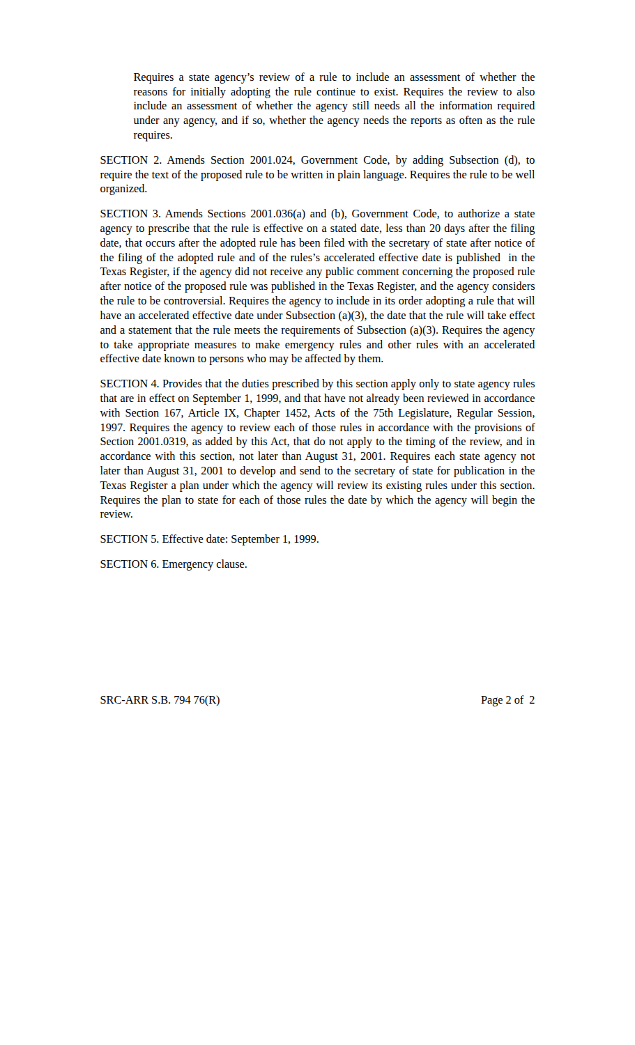Requires a state agency’s review of a rule to include an assessment of whether the reasons for initially adopting the rule continue to exist. Requires the review to also include an assessment of whether the agency still needs all the information required under any agency, and if so, whether the agency needs the reports as often as the rule requires.
SECTION 2. Amends Section 2001.024, Government Code, by adding Subsection (d), to require the text of the proposed rule to be written in plain language. Requires the rule to be well organized.
SECTION 3. Amends Sections 2001.036(a) and (b), Government Code, to authorize a state agency to prescribe that the rule is effective on a stated date, less than 20 days after the filing date, that occurs after the adopted rule has been filed with the secretary of state after notice of the filing of the adopted rule and of the rules’s accelerated effective date is published in the Texas Register, if the agency did not receive any public comment concerning the proposed rule after notice of the proposed rule was published in the Texas Register, and the agency considers the rule to be controversial. Requires the agency to include in its order adopting a rule that will have an accelerated effective date under Subsection (a)(3), the date that the rule will take effect and a statement that the rule meets the requirements of Subsection (a)(3). Requires the agency to take appropriate measures to make emergency rules and other rules with an accelerated effective date known to persons who may be affected by them.
SECTION 4. Provides that the duties prescribed by this section apply only to state agency rules that are in effect on September 1, 1999, and that have not already been reviewed in accordance with Section 167, Article IX, Chapter 1452, Acts of the 75th Legislature, Regular Session, 1997. Requires the agency to review each of those rules in accordance with the provisions of Section 2001.0319, as added by this Act, that do not apply to the timing of the review, and in accordance with this section, not later than August 31, 2001. Requires each state agency not later than August 31, 2001 to develop and send to the secretary of state for publication in the Texas Register a plan under which the agency will review its existing rules under this section. Requires the plan to state for each of those rules the date by which the agency will begin the review.
SECTION 5. Effective date: September 1, 1999.
SECTION 6. Emergency clause.
SRC-ARR S.B. 794 76(R) Page 2 of 2